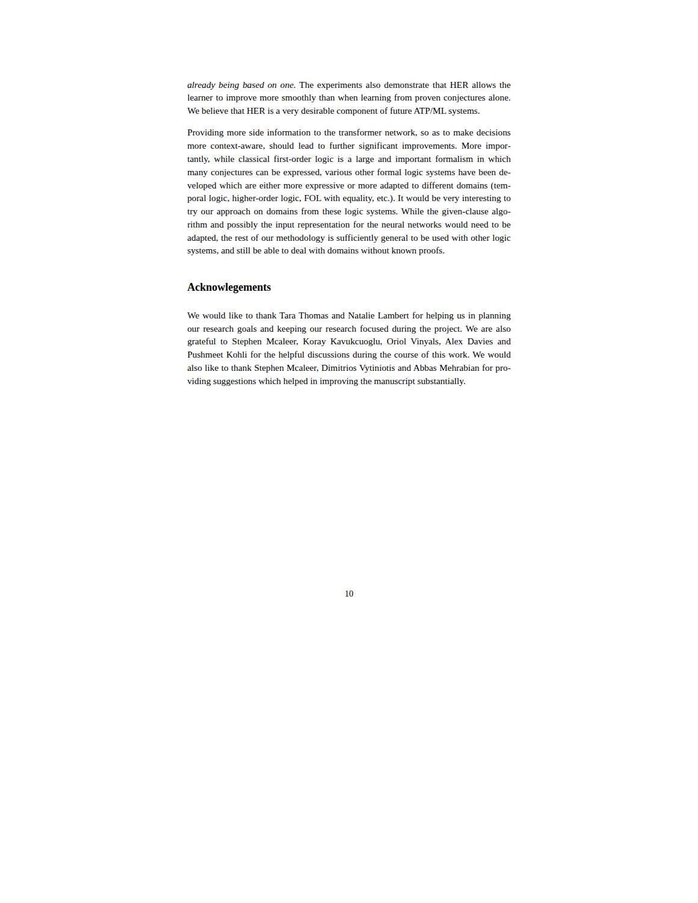already being based on one. The experiments also demonstrate that HER allows the learner to improve more smoothly than when learning from proven conjectures alone. We believe that HER is a very desirable component of future ATP/ML systems.
Providing more side information to the transformer network, so as to make decisions more context-aware, should lead to further significant improvements. More importantly, while classical first-order logic is a large and important formalism in which many conjectures can be expressed, various other formal logic systems have been developed which are either more expressive or more adapted to different domains (temporal logic, higher-order logic, FOL with equality, etc.). It would be very interesting to try our approach on domains from these logic systems. While the given-clause algorithm and possibly the input representation for the neural networks would need to be adapted, the rest of our methodology is sufficiently general to be used with other logic systems, and still be able to deal with domains without known proofs.
Acknowlegements
We would like to thank Tara Thomas and Natalie Lambert for helping us in planning our research goals and keeping our research focused during the project. We are also grateful to Stephen Mcaleer, Koray Kavukcuoglu, Oriol Vinyals, Alex Davies and Pushmeet Kohli for the helpful discussions during the course of this work. We would also like to thank Stephen Mcaleer, Dimitrios Vytiniotis and Abbas Mehrabian for providing suggestions which helped in improving the manuscript substantially.
10